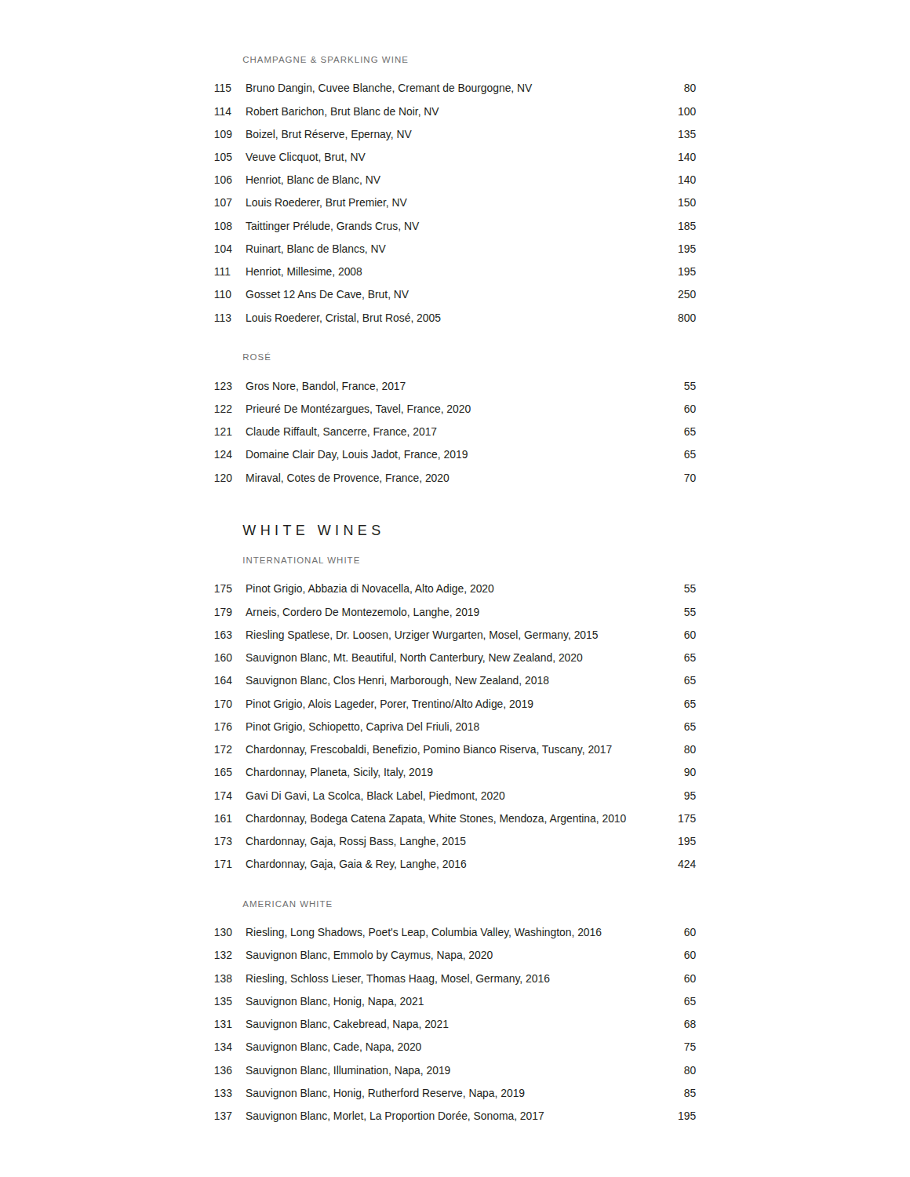Champagne & Sparkling Wine
| 115 | Bruno Dangin, Cuvee Blanche, Cremant de Bourgogne, NV | 80 |
| 114 | Robert Barichon, Brut Blanc de Noir, NV | 100 |
| 109 | Boizel, Brut Réserve, Epernay, NV | 135 |
| 105 | Veuve Clicquot, Brut, NV | 140 |
| 106 | Henriot, Blanc de Blanc, NV | 140 |
| 107 | Louis Roederer, Brut Premier, NV | 150 |
| 108 | Taittinger Prélude, Grands Crus, NV | 185 |
| 104 | Ruinart, Blanc de Blancs, NV | 195 |
| 111 | Henriot, Millesime, 2008 | 195 |
| 110 | Gosset 12 Ans De Cave, Brut, NV | 250 |
| 113 | Louis Roederer, Cristal, Brut Rosé, 2005 | 800 |
Rosé
| 123 | Gros Nore, Bandol, France, 2017 | 55 |
| 122 | Prieuré De Montézargues, Tavel, France, 2020 | 60 |
| 121 | Claude Riffault, Sancerre, France, 2017 | 65 |
| 124 | Domaine Clair Day, Louis Jadot, France, 2019 | 65 |
| 120 | Miraval, Cotes de Provence, France, 2020 | 70 |
White Wines
International White
| 175 | Pinot Grigio, Abbazia di Novacella, Alto Adige, 2020 | 55 |
| 179 | Arneis, Cordero De Montezemolo, Langhe, 2019 | 55 |
| 163 | Riesling Spatlese, Dr. Loosen, Urziger Wurgarten, Mosel, Germany, 2015 | 60 |
| 160 | Sauvignon Blanc, Mt. Beautiful, North Canterbury, New Zealand, 2020 | 65 |
| 164 | Sauvignon Blanc, Clos Henri, Marborough, New Zealand, 2018 | 65 |
| 170 | Pinot Grigio, Alois Lageder, Porer, Trentino/Alto Adige, 2019 | 65 |
| 176 | Pinot Grigio, Schiopetto, Capriva Del Friuli, 2018 | 65 |
| 172 | Chardonnay, Frescobaldi, Benefizio, Pomino Bianco Riserva, Tuscany, 2017 | 80 |
| 165 | Chardonnay, Planeta, Sicily, Italy, 2019 | 90 |
| 174 | Gavi Di Gavi, La Scolca, Black Label, Piedmont, 2020 | 95 |
| 161 | Chardonnay, Bodega Catena Zapata, White Stones, Mendoza, Argentina, 2010 | 175 |
| 173 | Chardonnay, Gaja, Rossj Bass, Langhe, 2015 | 195 |
| 171 | Chardonnay, Gaja, Gaia & Rey, Langhe, 2016 | 424 |
American White
| 130 | Riesling, Long Shadows, Poet's Leap, Columbia Valley, Washington, 2016 | 60 |
| 132 | Sauvignon Blanc, Emmolo by Caymus, Napa, 2020 | 60 |
| 138 | Riesling, Schloss Lieser, Thomas Haag, Mosel, Germany, 2016 | 60 |
| 135 | Sauvignon Blanc, Honig, Napa, 2021 | 65 |
| 131 | Sauvignon Blanc, Cakebread, Napa, 2021 | 68 |
| 134 | Sauvignon Blanc, Cade, Napa, 2020 | 75 |
| 136 | Sauvignon Blanc, Illumination, Napa, 2019 | 80 |
| 133 | Sauvignon Blanc, Honig, Rutherford Reserve, Napa, 2019 | 85 |
| 137 | Sauvignon Blanc, Morlet, La Proportion Dorée, Sonoma, 2017 | 195 |